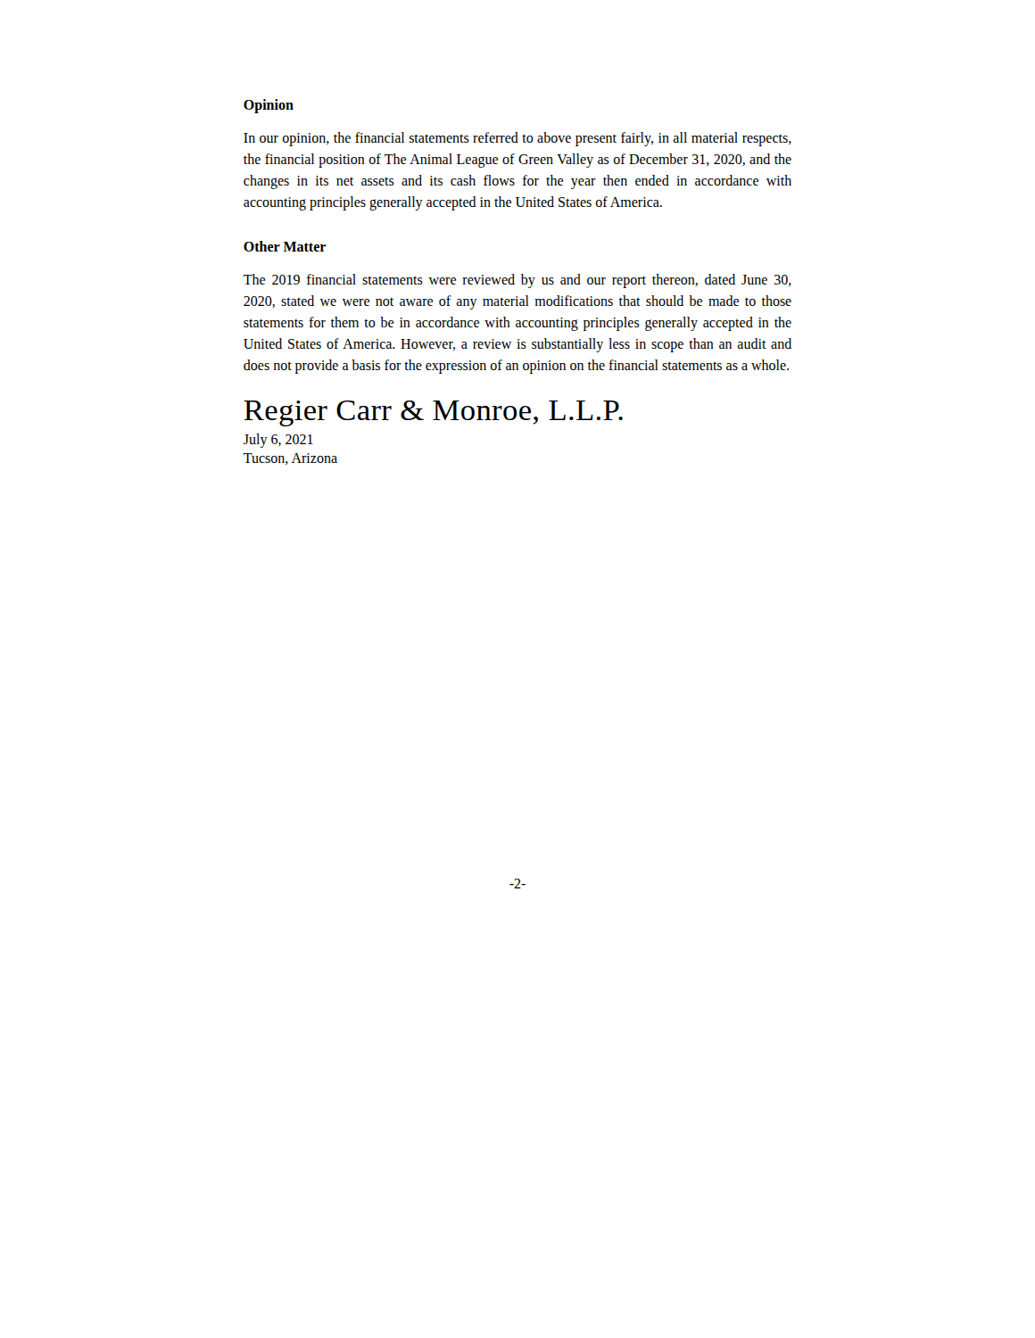Opinion
In our opinion, the financial statements referred to above present fairly, in all material respects, the financial position of The Animal League of Green Valley as of December 31, 2020, and the changes in its net assets and its cash flows for the year then ended in accordance with accounting principles generally accepted in the United States of America.
Other Matter
The 2019 financial statements were reviewed by us and our report thereon, dated June 30, 2020, stated we were not aware of any material modifications that should be made to those statements for them to be in accordance with accounting principles generally accepted in the United States of America. However, a review is substantially less in scope than an audit and does not provide a basis for the expression of an opinion on the financial statements as a whole.
Regier Carr & Monroe, L.L.P.
July 6, 2021
Tucson, Arizona
-2-